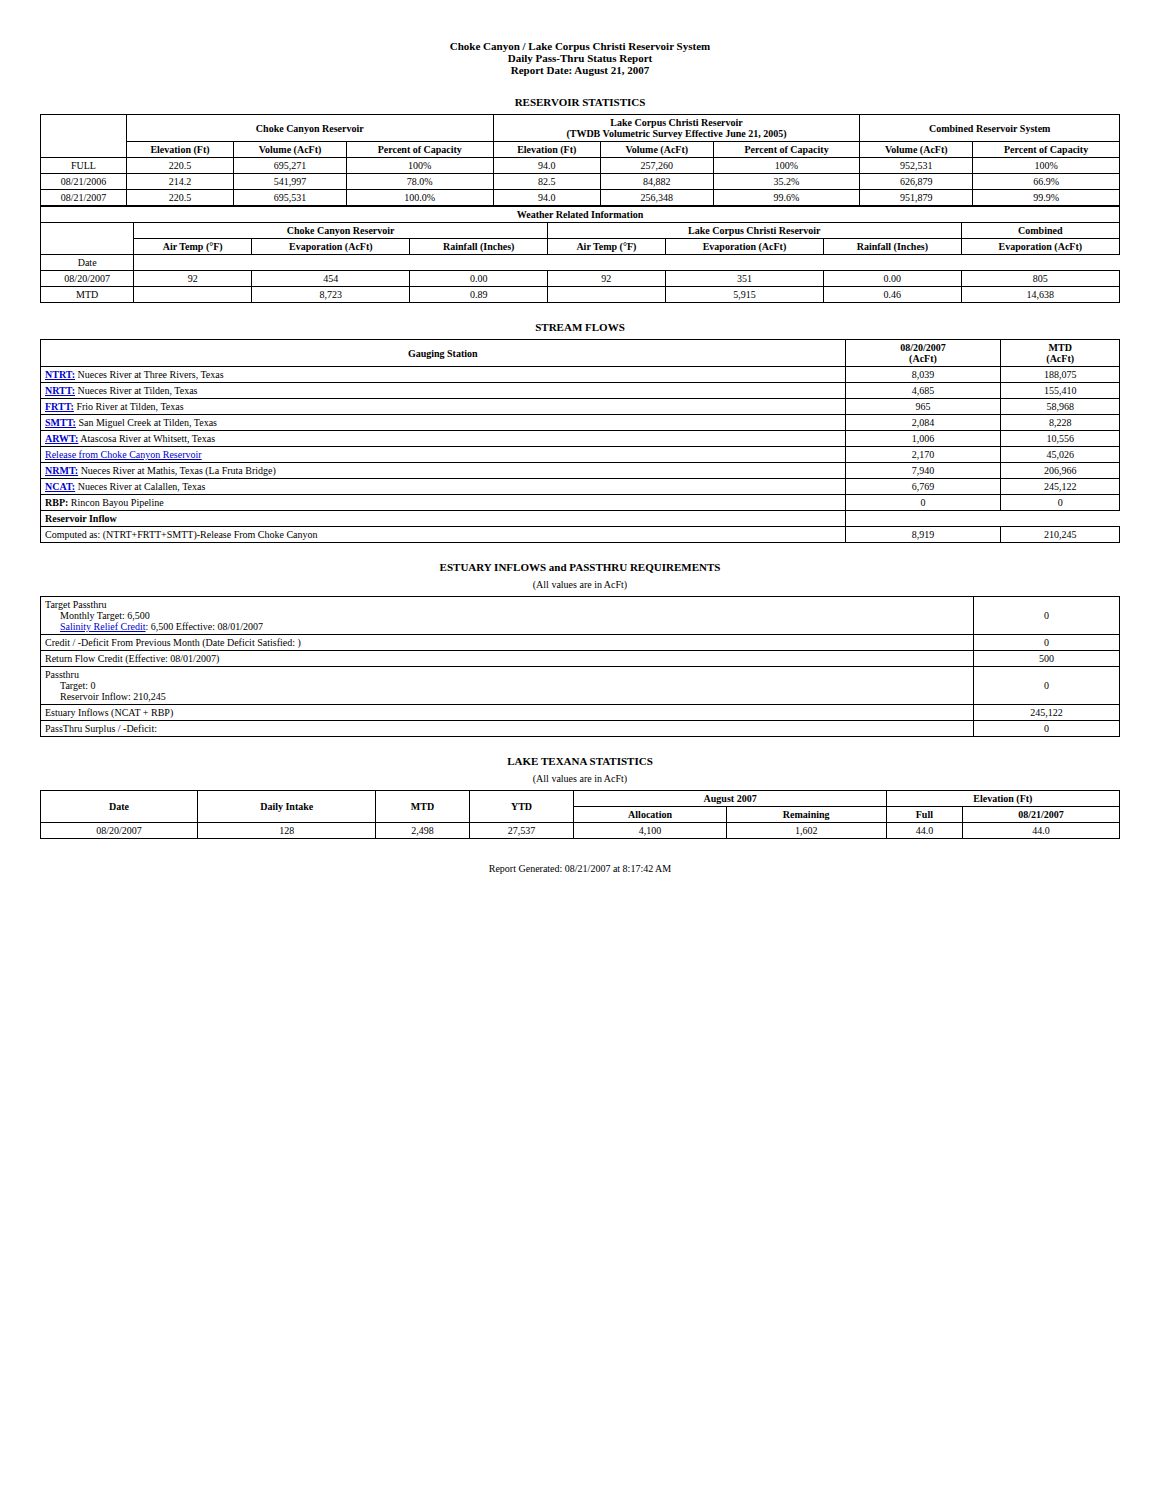Choke Canyon / Lake Corpus Christi Reservoir System
Daily Pass-Thru Status Report
Report Date: August 21, 2007
RESERVOIR STATISTICS
| | Choke Canyon Reservoir | Lake Corpus Christi Reservoir (TWDB Volumetric Survey Effective June 21, 2005) | Combined Reservoir System |
| --- | --- | --- | --- |
| Elevation (Ft) | Volume (AcFt) | Percent of Capacity | Elevation (Ft) | Volume (AcFt) | Percent of Capacity | Volume (AcFt) | Percent of Capacity |
| FULL | 220.5 | 695,271 | 100% | 94.0 | 257,260 | 100% | 952,531 | 100% |
| 08/21/2006 | 214.2 | 541,997 | 78.0% | 82.5 | 84,882 | 35.2% | 626,879 | 66.9% |
| 08/21/2007 | 220.5 | 695,531 | 100.0% | 94.0 | 256,348 | 99.6% | 951,879 | 99.9% |
| Weather Related Information |
| --- |
| | Choke Canyon Reservoir | Lake Corpus Christi Reservoir | Combined |
| Air Temp (°F) | Evaporation (AcFt) | Rainfall (Inches) | Air Temp (°F) | Evaporation (AcFt) | Rainfall (Inches) | Evaporation (AcFt) |
| Date | | | |
| 08/20/2007 | 92 | 454 | 0.00 | 92 | 351 | 0.00 | 805 |
| MTD | | 8,723 | 0.89 | | 5,915 | 0.46 | 14,638 |
STREAM FLOWS
| Gauging Station | 08/20/2007 (AcFt) | MTD (AcFt) |
| --- | --- | --- |
| NTRT: Nueces River at Three Rivers, Texas | 8,039 | 188,075 |
| NRTT: Nueces River at Tilden, Texas | 4,685 | 155,410 |
| FRTT: Frio River at Tilden, Texas | 965 | 58,968 |
| SMTT: San Miguel Creek at Tilden, Texas | 2,084 | 8,228 |
| ARWT: Atascosa River at Whitsett, Texas | 1,006 | 10,556 |
| Release from Choke Canyon Reservoir | 2,170 | 45,026 |
| NRMT: Nueces River at Mathis, Texas (La Fruta Bridge) | 7,940 | 206,966 |
| NCAT: Nueces River at Calallen, Texas | 6,769 | 245,122 |
| RBP: Rincon Bayou Pipeline | 0 | 0 |
| Reservoir Inflow | |
| Computed as: (NTRT+FRTT+SMTT)-Release From Choke Canyon | 8,919 | 210,245 |
ESTUARY INFLOWS and PASSTHRU REQUIREMENTS
(All values are in AcFt)
| Target Passthru Monthly Target: 6,500 Salinity Relief Credit : 6,500 Effective: 08/01/2007 | 0 |
| Credit / -Deficit From Previous Month (Date Deficit Satisfied: ) | 0 |
| Return Flow Credit (Effective: 08/01/2007) | 500 |
| Passthru Target: 0 Reservoir Inflow: 210,245 | 0 |
| Estuary Inflows (NCAT + RBP) | 245,122 |
| PassThru Surplus / -Deficit: | 0 |
LAKE TEXANA STATISTICS
(All values are in AcFt)
| Date | Daily Intake | MTD | YTD | August 2007 | Elevation (Ft) |
| --- | --- | --- | --- | --- | --- |
| Allocation | Remaining | Full | 08/21/2007 |
| 08/20/2007 | 128 | 2,498 | 27,537 | 4,100 | 1,602 | 44.0 | 44.0 |
Report Generated: 08/21/2007 at 8:17:42 AM